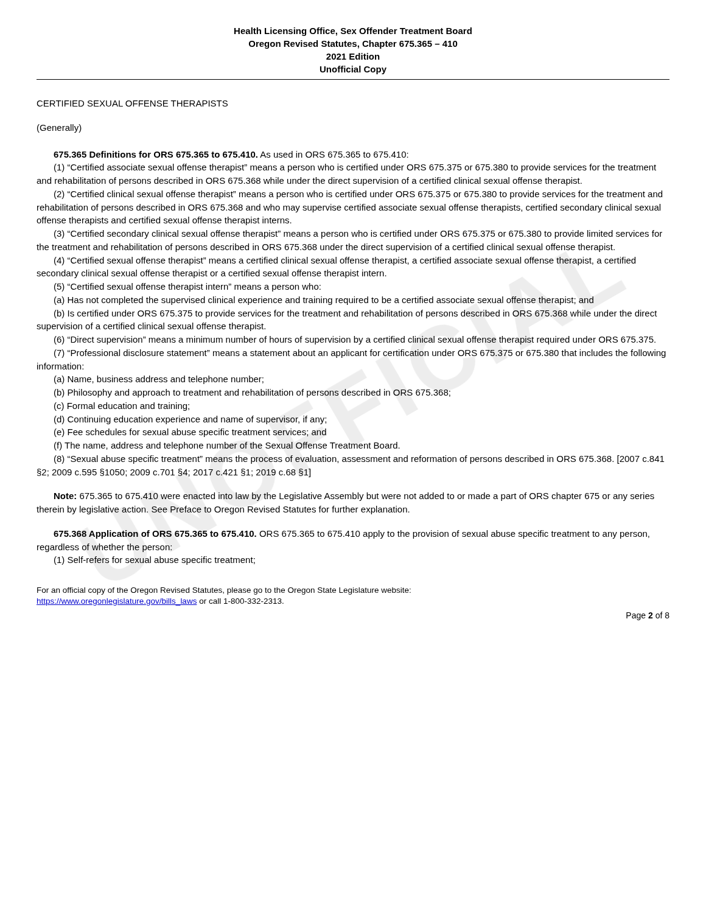UNOFFICIAL
Health Licensing Office, Sex Offender Treatment Board
Oregon Revised Statutes, Chapter 675.365 – 410
2021 Edition
Unofficial Copy
CERTIFIED SEXUAL OFFENSE THERAPISTS
(Generally)
675.365 Definitions for ORS 675.365 to 675.410. As used in ORS 675.365 to 675.410:
(1) “Certified associate sexual offense therapist” means a person who is certified under ORS 675.375 or 675.380 to provide services for the treatment and rehabilitation of persons described in ORS 675.368 while under the direct supervision of a certified clinical sexual offense therapist.
(2) “Certified clinical sexual offense therapist” means a person who is certified under ORS 675.375 or 675.380 to provide services for the treatment and rehabilitation of persons described in ORS 675.368 and who may supervise certified associate sexual offense therapists, certified secondary clinical sexual offense therapists and certified sexual offense therapist interns.
(3) “Certified secondary clinical sexual offense therapist” means a person who is certified under ORS 675.375 or 675.380 to provide limited services for the treatment and rehabilitation of persons described in ORS 675.368 under the direct supervision of a certified clinical sexual offense therapist.
(4) “Certified sexual offense therapist” means a certified clinical sexual offense therapist, a certified associate sexual offense therapist, a certified secondary clinical sexual offense therapist or a certified sexual offense therapist intern.
(5) “Certified sexual offense therapist intern” means a person who:
(a) Has not completed the supervised clinical experience and training required to be a certified associate sexual offense therapist; and
(b) Is certified under ORS 675.375 to provide services for the treatment and rehabilitation of persons described in ORS 675.368 while under the direct supervision of a certified clinical sexual offense therapist.
(6) “Direct supervision” means a minimum number of hours of supervision by a certified clinical sexual offense therapist required under ORS 675.375.
(7) “Professional disclosure statement” means a statement about an applicant for certification under ORS 675.375 or 675.380 that includes the following information:
(a) Name, business address and telephone number;
(b) Philosophy and approach to treatment and rehabilitation of persons described in ORS 675.368;
(c) Formal education and training;
(d) Continuing education experience and name of supervisor, if any;
(e) Fee schedules for sexual abuse specific treatment services; and
(f) The name, address and telephone number of the Sexual Offense Treatment Board.
(8) “Sexual abuse specific treatment” means the process of evaluation, assessment and reformation of persons described in ORS 675.368. [2007 c.841 §2; 2009 c.595 §1050; 2009 c.701 §4; 2017 c.421 §1; 2019 c.68 §1]
Note: 675.365 to 675.410 were enacted into law by the Legislative Assembly but were not added to or made a part of ORS chapter 675 or any series therein by legislative action. See Preface to Oregon Revised Statutes for further explanation.
675.368 Application of ORS 675.365 to 675.410. ORS 675.365 to 675.410 apply to the provision of sexual abuse specific treatment to any person, regardless of whether the person:
(1) Self-refers for sexual abuse specific treatment;
For an official copy of the Oregon Revised Statutes, please go to the Oregon State Legislature website:
https://www.oregonlegislature.gov/bills_laws or call 1-800-332-2313.
Page 2 of 8